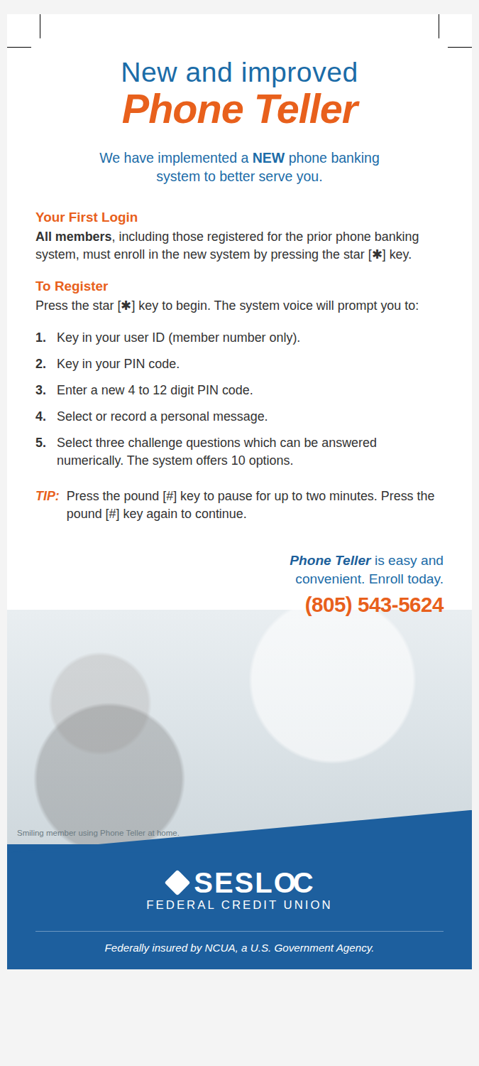New and improved
Phone Teller
We have implemented a NEW phone banking system to better serve you.
Your First Login
All members, including those registered for the prior phone banking system, must enroll in the new system by pressing the star [✱] key.
To Register
Press the star [✱] key to begin. The system voice will prompt you to:
Key in your user ID (member number only).
Key in your PIN code.
Enter a new 4 to 12 digit PIN code.
Select or record a personal message.
Select three challenge questions which can be answered numerically. The system offers 10 options.
TIP: Press the pound [#] key to pause for up to two minutes. Press the pound [#] key again to continue.
Phone Teller is easy and convenient. Enroll today.
(805) 543-5624
Smiling member using Phone Teller at home.
SESLOC
FEDERAL CREDIT UNION
Federally insured by NCUA, a U.S. Government Agency.